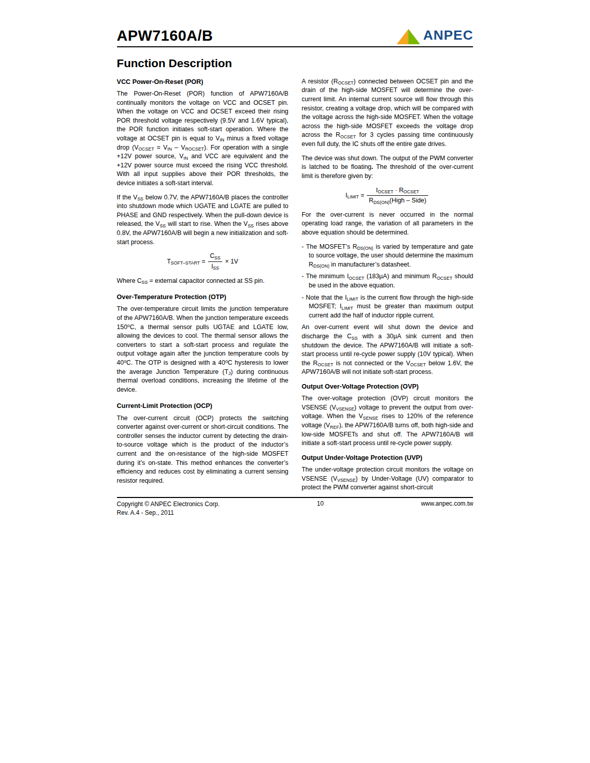APW7160A/B
ANPEC
Function Description
VCC Power-On-Reset (POR)
The Power-On-Reset (POR) function of APW7160A/B continually monitors the voltage on VCC and OCSET pin. When the voltage on VCC and OCSET exceed their rising POR threshold voltage respectively (9.5V and 1.6V typical), the POR function initiates soft-start operation. Where the voltage at OCSET pin is equal to VIN minus a fixed voltage drop (VOCSET = VIN – VROCSET). For operation with a single +12V power source, VIN and VCC are equivalent and the +12V power source must exceed the rising VCC threshold. With all input supplies above their POR thresholds, the device initiates a soft-start interval.
If the VSS below 0.7V, the APW7160A/B places the controller into shutdown mode which UGATE and LGATE are pulled to PHASE and GND respectively. When the pull-down device is released, the VSS will start to rise. When the VSS rises above 0.8V, the APW7160A/B will begin a new initialization and soft-start process.
TSOFT–START = CSS ISS × 1V
Where CSS = external capacitor connected at SS pin.
Over-Temperature Protection (OTP)
The over-temperature circuit limits the junction temperature of the APW7160A/B. When the junction temperature exceeds 150oC, a thermal sensor pulls UGTAE and LGATE low, allowing the devices to cool. The thermal sensor allows the converters to start a soft-start process and regulate the output voltage again after the junction temperature cools by 40oC. The OTP is designed with a 40oC hysteresis to lower the average Junction Temperature (TJ) during continuous thermal overload conditions, increasing the lifetime of the device.
Current-Limit Protection (OCP)
The over-current circuit (OCP) protects the switching converter against over-current or short-circuit conditions. The controller senses the inductor current by detecting the drain-to-source voltage which is the product of the inductor’s current and the on-resistance of the high-side MOSFET during it’s on-state. This method enhances the converter’s efficiency and reduces cost by eliminating a current sensing resistor required.
A resistor (ROCSET) connected between OCSET pin and the drain of the high-side MOSFET will determine the over-current limit. An internal current source will flow through this resistor, creating a voltage drop, which will be compared with the voltage across the high-side MOSFET. When the voltage across the high-side MOSFET exceeds the voltage drop across the ROCSET for 3 cycles passing time continuously even full duty, the IC shuts off the entire gate drives.
The device was shut down. The output of the PWM converter is latched to be floating. The threshold of the over-current limit is therefore given by:
ILIMIT = IOCSET · ROCSET RDS(ON)(High – Side)
For the over-current is never occurred in the normal operating load range, the variation of all parameters in the above equation should be determined.
- The MOSFET’s RDS(ON) is varied by temperature and gate to source voltage, the user should determine the maximum RDS(ON) in manufacturer’s datasheet.
- The minimum IOCSET (183µA) and minimum ROCSET should be used in the above equation.
- Note that the ILIMIT is the current flow through the high-side MOSFET; ILIMIT must be greater than maximum output current add the half of inductor ripple current.
An over-current event will shut down the device and discharge the CSS with a 30µA sink current and then shutdown the device. The APW7160A/B will initiate a soft-start process until re-cycle power supply (10V typical). When the ROCSET is not connected or the VOCSET below 1.6V, the APW7160A/B will not initiate soft-start process.
Output Over-Voltage Protection (OVP)
The over-voltage protection (OVP) circuit monitors the VSENSE (VVSENSE) voltage to prevent the output from over-voltage. When the VSENSE rises to 120% of the reference voltage (VREF), the APW7160A/B turns off, both high-side and low-side MOSFETs and shut off. The APW7160A/B will initiate a soft-start process until re-cycle power supply.
Output Under-Voltage Protection (UVP)
The under-voltage protection circuit monitors the voltage on VSENSE (VVSENSE) by Under-Voltage (UV) comparator to protect the PWM converter against short-circuit
Copyright © ANPEC Electronics Corp.
Rev. A.4 - Sep., 2011
10
www.anpec.com.tw